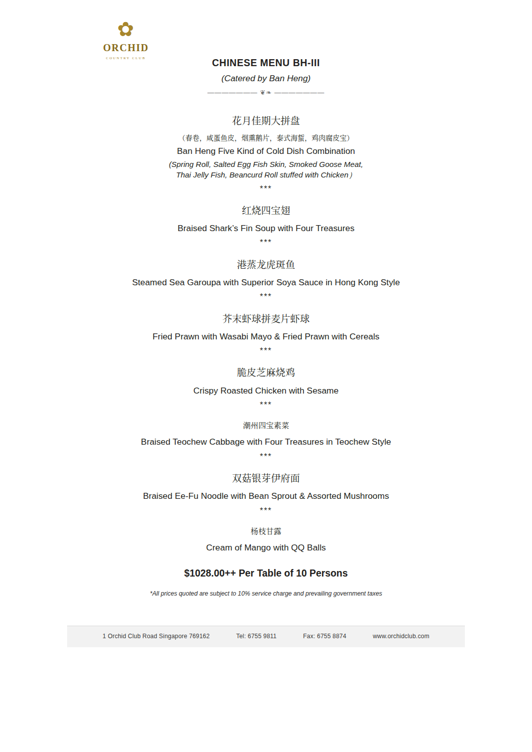✿
ORCHID
COUNTRY CLUB
CHINESE MENU BH-III
(Catered by Ban Heng)
——————— ❦❧ ———————
花月佳期大拼盘
（春卷，咸蛋鱼皮，烟熏鹅片，泰式海蜇，鸡肉腐皮宝）
Ban Heng Five Kind of Cold Dish Combination
(Spring Roll, Salted Egg Fish Skin, Smoked Goose Meat,
Thai Jelly Fish, Beancurd Roll stuffed with Chicken）
***
红烧四宝翅
Braised Shark’s Fin Soup with Four Treasures
***
港蒸龙虎斑鱼
Steamed Sea Garoupa with Superior Soya Sauce in Hong Kong Style
***
芥末虾球拼麦片虾球
Fried Prawn with Wasabi Mayo & Fried Prawn with Cereals
***
脆皮芝麻烧鸡
Crispy Roasted Chicken with Sesame
***
潮州四宝素菜
Braised Teochew Cabbage with Four Treasures in Teochew Style
***
双菇银芽伊府面
Braised Ee-Fu Noodle with Bean Sprout & Assorted Mushrooms
***
杨枝甘露
Cream of Mango with QQ Balls
$1028.00++ Per Table of 10 Persons
*All prices quoted are subject to 10% service charge and prevailing government taxes
1 Orchid Club Road Singapore 769162 Tel: 6755 9811 Fax: 6755 8874 www.orchidclub.com